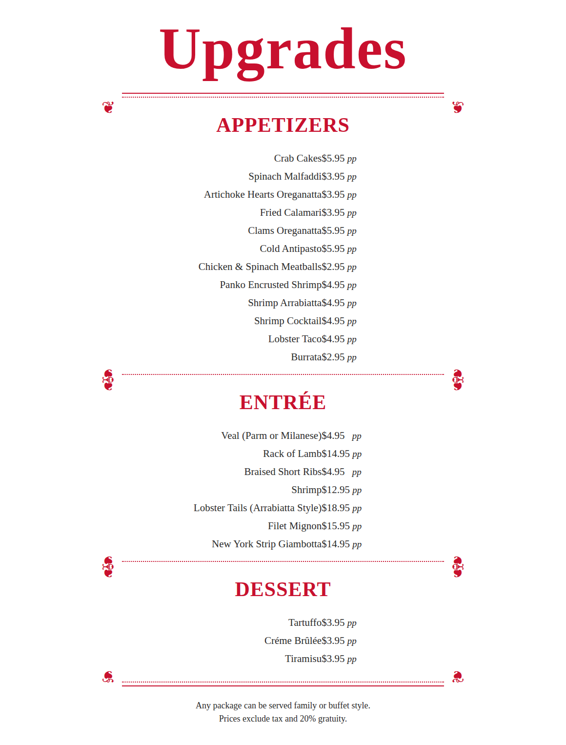Upgrades
❦ ❦
APPETIZERS
| Crab Cakes | $5.95 pp |
| Spinach Malfaddi | $3.95 pp |
| Artichoke Hearts Oreganatta | $3.95 pp |
| Fried Calamari | $3.95 pp |
| Clams Oreganatta | $5.95 pp |
| Cold Antipasto | $5.95 pp |
| Chicken & Spinach Meatballs | $2.95 pp |
| Panko Encrusted Shrimp | $4.95 pp |
| Shrimp Arrabiatta | $4.95 pp |
| Shrimp Cocktail | $4.95 pp |
| Lobster Taco | $4.95 pp |
| Burrata | $2.95 pp |
❦ ❦
❦ ❦
ENTRÉE
| Veal (Parm or Milanese) | $4.95 pp |
| Rack of Lamb | $14.95 pp |
| Braised Short Ribs | $4.95 pp |
| Shrimp | $12.95 pp |
| Lobster Tails (Arrabiatta Style) | $18.95 pp |
| Filet Mignon | $15.95 pp |
| New York Strip Giambotta | $14.95 pp |
❦ ❦
❦ ❦
DESSERT
| Tartuffo | $3.95 pp |
| Créme Brûl ée | $3.95 pp |
| Tiramisu | $3.95 pp |
❦ ❦
Any package can be served family or buffet style.
Prices exclude tax and 20% gratuity.